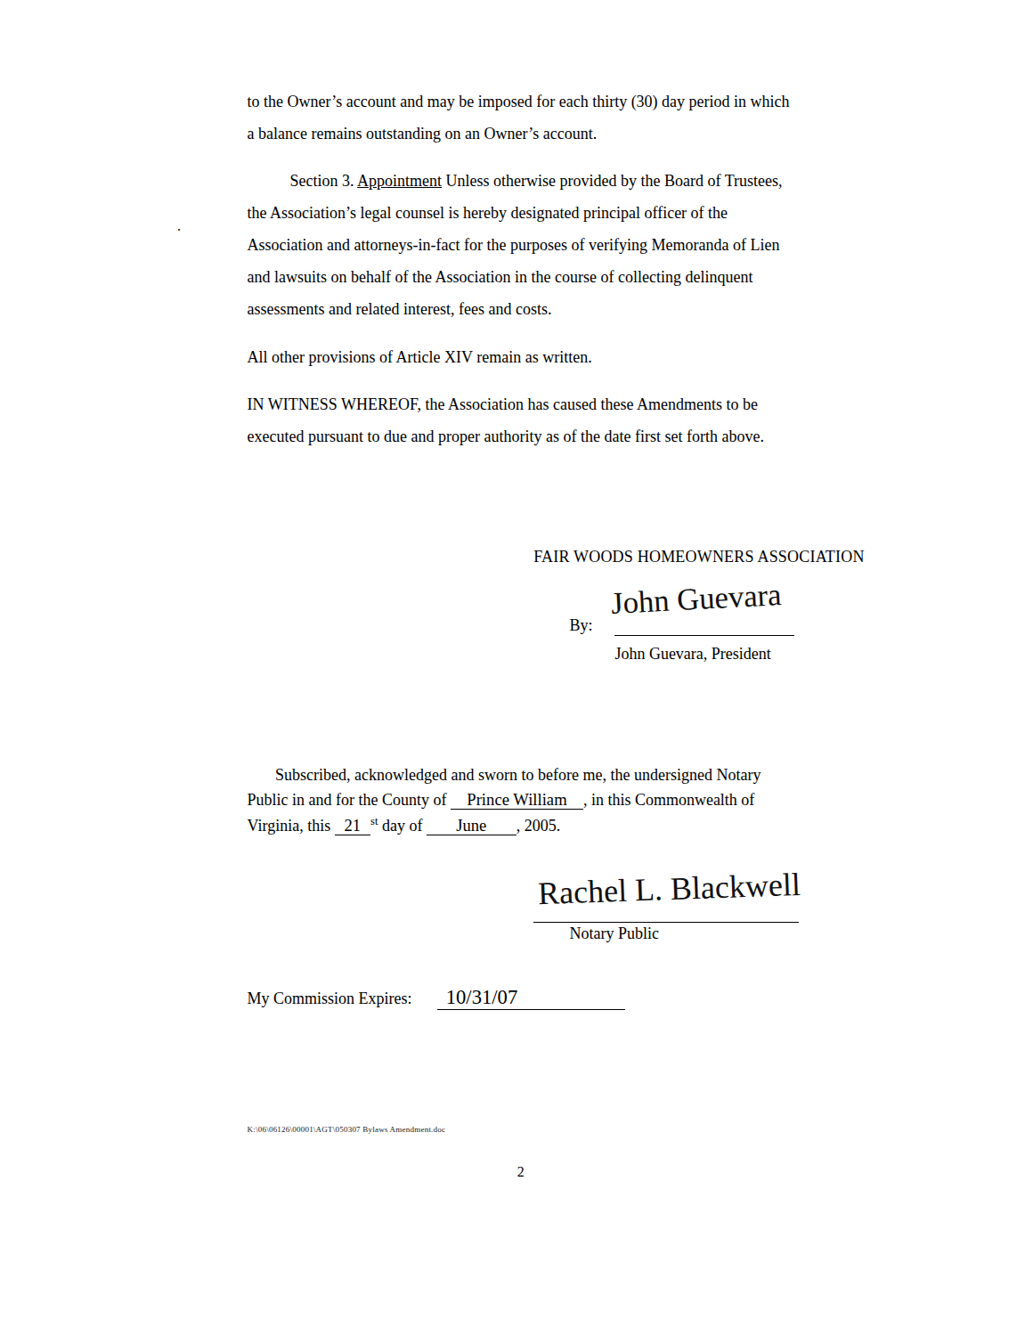.
to the Owner’s account and may be imposed for each thirty (30) day period in which a balance remains outstanding on an Owner’s account.
Section 3. Appointment Unless otherwise provided by the Board of Trustees, the Association’s legal counsel is hereby designated principal officer of the Association and attorneys-in-fact for the purposes of verifying Memoranda of Lien and lawsuits on behalf of the Association in the course of collecting delinquent assessments and related interest, fees and costs.
All other provisions of Article XIV remain as written.
IN WITNESS WHEREOF, the Association has caused these Amendments to be executed pursuant to due and proper authority as of the date first set forth above.
FAIR WOODS HOMEOWNERS ASSOCIATION
John Guevara By:
John Guevara, President
Subscribed, acknowledged and sworn to before me, the undersigned Notary Public in and for the County of Prince William, in this Commonwealth of Virginia, this 21 st day of June, 2005.
Rachel L. Blackwell Notary Public
My Commission Expires:
10/31/07
K:\06\06126\00001\AGT\050307 Bylaws Amendment.doc
2